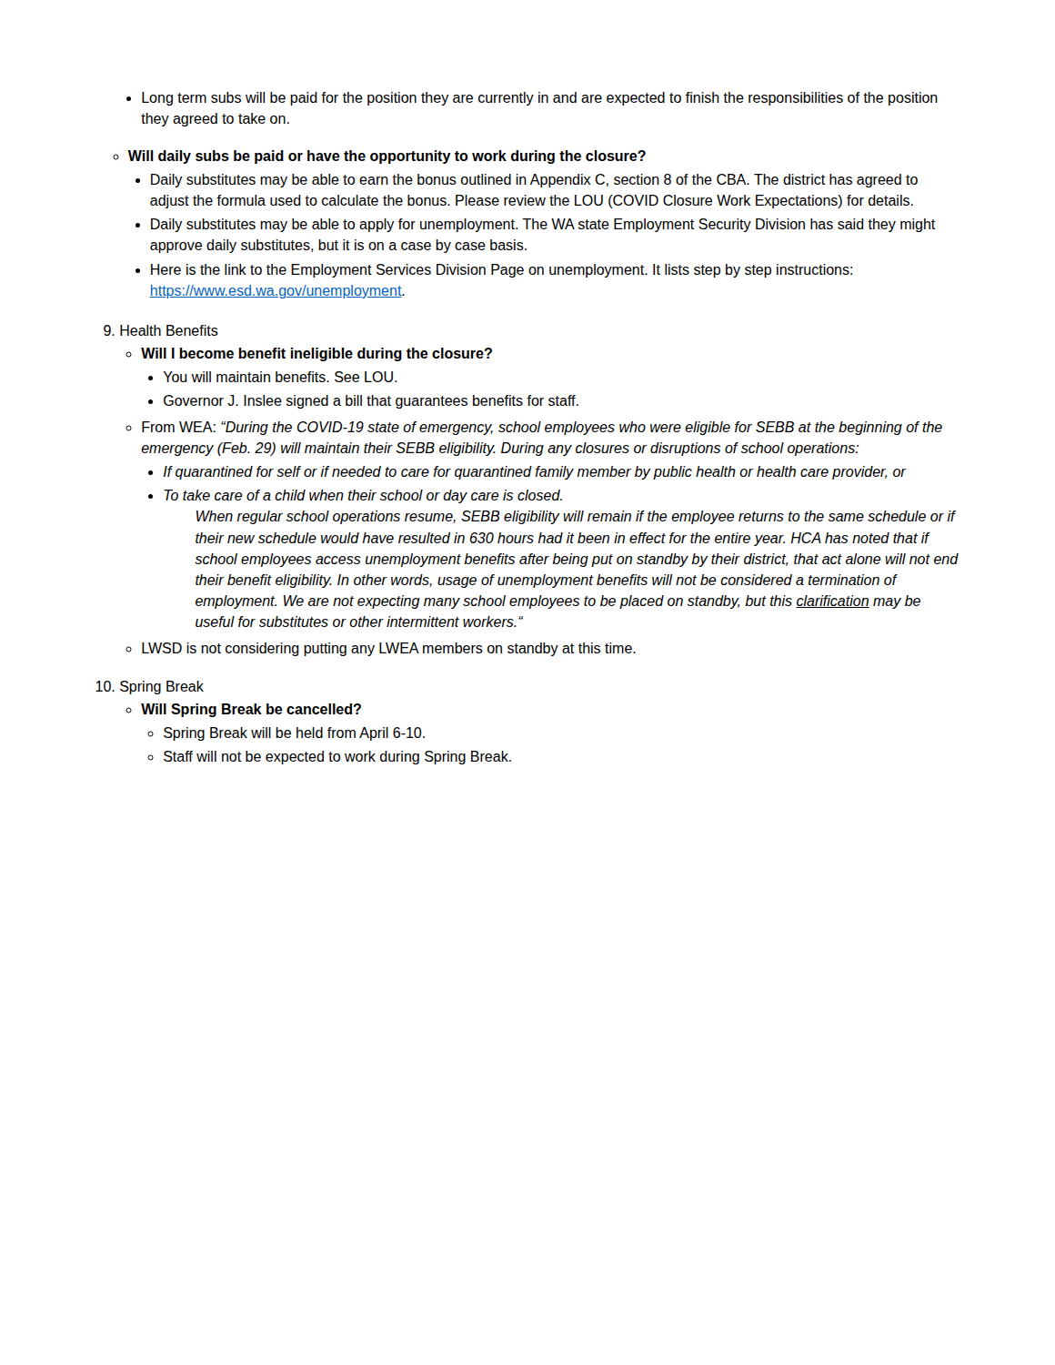Long term subs will be paid for the position they are currently in and are expected to finish the responsibilities of the position they agreed to take on.
Will daily subs be paid or have the opportunity to work during the closure?
Daily substitutes may be able to earn the bonus outlined in Appendix C, section 8 of the CBA. The district has agreed to adjust the formula used to calculate the bonus. Please review the LOU (COVID Closure Work Expectations) for details.
Daily substitutes may be able to apply for unemployment. The WA state Employment Security Division has said they might approve daily substitutes, but it is on a case by case basis.
Here is the link to the Employment Services Division Page on unemployment. It lists step by step instructions: https://www.esd.wa.gov/unemployment.
Health Benefits
Will I become benefit ineligible during the closure?
You will maintain benefits. See LOU.
Governor J. Inslee signed a bill that guarantees benefits for staff.
From WEA: “During the COVID-19 state of emergency, school employees who were eligible for SEBB at the beginning of the emergency (Feb. 29) will maintain their SEBB eligibility. During any closures or disruptions of school operations:
If quarantined for self or if needed to care for quarantined family member by public health or health care provider, or
To take care of a child when their school or day care is closed.
When regular school operations resume, SEBB eligibility will remain if the employee returns to the same schedule or if their new schedule would have resulted in 630 hours had it been in effect for the entire year. HCA has noted that if school employees access unemployment benefits after being put on standby by their district, that act alone will not end their benefit eligibility. In other words, usage of unemployment benefits will not be considered a termination of employment. We are not expecting many school employees to be placed on standby, but this clarification may be useful for substitutes or other intermittent workers.“
LWSD is not considering putting any LWEA members on standby at this time.
Spring Break
Will Spring Break be cancelled?
Spring Break will be held from April 6-10.
Staff will not be expected to work during Spring Break.